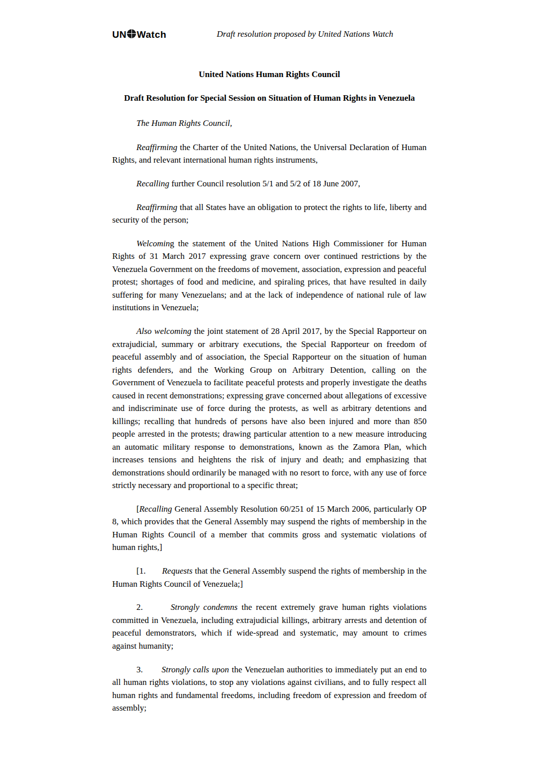UN Watch
Draft resolution proposed by United Nations Watch
United Nations Human Rights Council
Draft Resolution for Special Session on Situation of Human Rights in Venezuela
The Human Rights Council,
Reaffirming the Charter of the United Nations, the Universal Declaration of Human Rights, and relevant international human rights instruments,
Recalling further Council resolution 5/1 and 5/2 of 18 June 2007,
Reaffirming that all States have an obligation to protect the rights to life, liberty and security of the person;
Welcoming the statement of the United Nations High Commissioner for Human Rights of 31 March 2017 expressing grave concern over continued restrictions by the Venezuela Government on the freedoms of movement, association, expression and peaceful protest; shortages of food and medicine, and spiraling prices, that have resulted in daily suffering for many Venezuelans; and at the lack of independence of national rule of law institutions in Venezuela;
Also welcoming the joint statement of 28 April 2017, by the Special Rapporteur on extrajudicial, summary or arbitrary executions, the Special Rapporteur on freedom of peaceful assembly and of association, the Special Rapporteur on the situation of human rights defenders, and the Working Group on Arbitrary Detention, calling on the Government of Venezuela to facilitate peaceful protests and properly investigate the deaths caused in recent demonstrations; expressing grave concerned about allegations of excessive and indiscriminate use of force during the protests, as well as arbitrary detentions and killings; recalling that hundreds of persons have also been injured and more than 850 people arrested in the protests; drawing particular attention to a new measure introducing an automatic military response to demonstrations, known as the Zamora Plan, which increases tensions and heightens the risk of injury and death; and emphasizing that demonstrations should ordinarily be managed with no resort to force, with any use of force strictly necessary and proportional to a specific threat;
[Recalling General Assembly Resolution 60/251 of 15 March 2006, particularly OP 8, which provides that the General Assembly may suspend the rights of membership in the Human Rights Council of a member that commits gross and systematic violations of human rights,]
[1. Requests that the General Assembly suspend the rights of membership in the Human Rights Council of Venezuela;]
2. Strongly condemns the recent extremely grave human rights violations committed in Venezuela, including extrajudicial killings, arbitrary arrests and detention of peaceful demonstrators, which if wide-spread and systematic, may amount to crimes against humanity;
3. Strongly calls upon the Venezuelan authorities to immediately put an end to all human rights violations, to stop any violations against civilians, and to fully respect all human rights and fundamental freedoms, including freedom of expression and freedom of assembly;